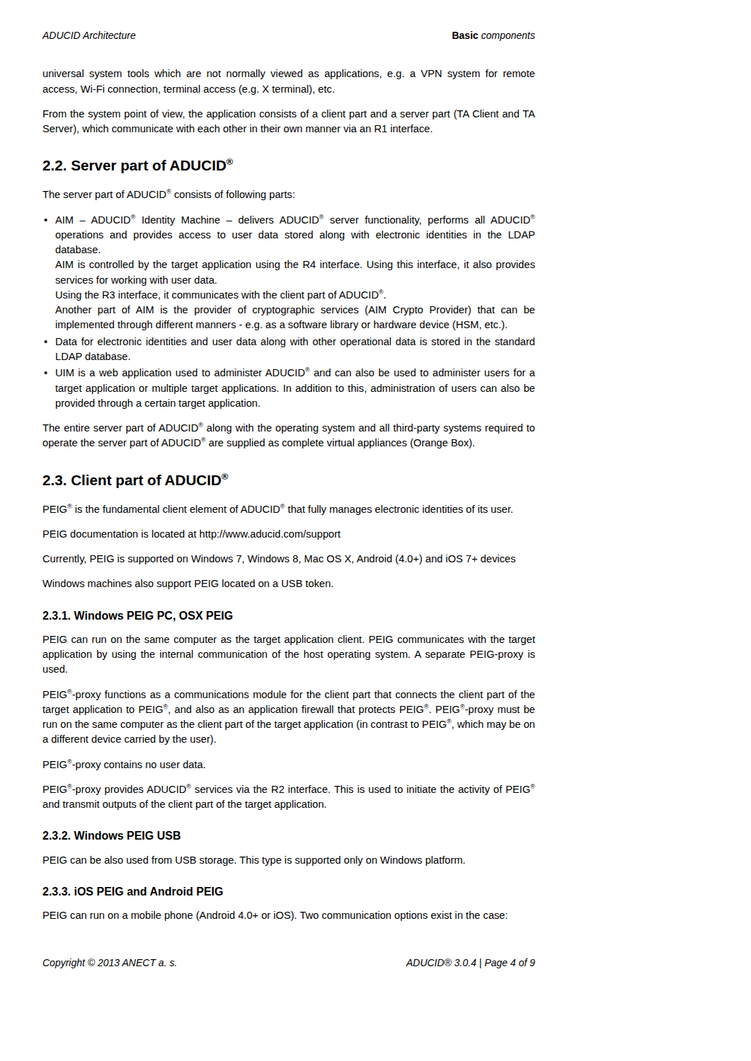ADUCID Architecture
Basic components
universal system tools which are not normally viewed as applications, e.g. a VPN system for remote access, Wi-Fi connection, terminal access (e.g. X terminal), etc.
From the system point of view, the application consists of a client part and a server part (TA Client and TA Server), which communicate with each other in their own manner via an R1 interface.
2.2. Server part of ADUCID®
The server part of ADUCID® consists of following parts:
AIM – ADUCID® Identity Machine – delivers ADUCID® server functionality, performs all ADUCID® operations and provides access to user data stored along with electronic identities in the LDAP database. AIM is controlled by the target application using the R4 interface. Using this interface, it also provides services for working with user data. Using the R3 interface, it communicates with the client part of ADUCID®. Another part of AIM is the provider of cryptographic services (AIM Crypto Provider) that can be implemented through different manners - e.g. as a software library or hardware device (HSM, etc.).
Data for electronic identities and user data along with other operational data is stored in the standard LDAP database.
UIM is a web application used to administer ADUCID® and can also be used to administer users for a target application or multiple target applications. In addition to this, administration of users can also be provided through a certain target application.
The entire server part of ADUCID® along with the operating system and all third-party systems required to operate the server part of ADUCID® are supplied as complete virtual appliances (Orange Box).
2.3. Client part of ADUCID®
PEIG® is the fundamental client element of ADUCID® that fully manages electronic identities of its user.
PEIG documentation is located at http://www.aducid.com/support
Currently, PEIG is supported on Windows 7, Windows 8, Mac OS X, Android (4.0+) and iOS 7+ devices
Windows machines also support PEIG located on a USB token.
2.3.1. Windows PEIG PC, OSX PEIG
PEIG can run on the same computer as the target application client. PEIG communicates with the target application by using the internal communication of the host operating system. A separate PEIG-proxy is used.
PEIG®-proxy functions as a communications module for the client part that connects the client part of the target application to PEIG®, and also as an application firewall that protects PEIG®. PEIG®-proxy must be run on the same computer as the client part of the target application (in contrast to PEIG®, which may be on a different device carried by the user).
PEIG®-proxy contains no user data.
PEIG®-proxy provides ADUCID® services via the R2 interface. This is used to initiate the activity of PEIG® and transmit outputs of the client part of the target application.
2.3.2. Windows PEIG USB
PEIG can be also used from USB storage. This type is supported only on Windows platform.
2.3.3. iOS PEIG and Android PEIG
PEIG can run on a mobile phone (Android 4.0+ or iOS). Two communication options exist in the case:
Copyright © 2013 ANECT a. s.
ADUCID® 3.0.4 | Page 4 of 9